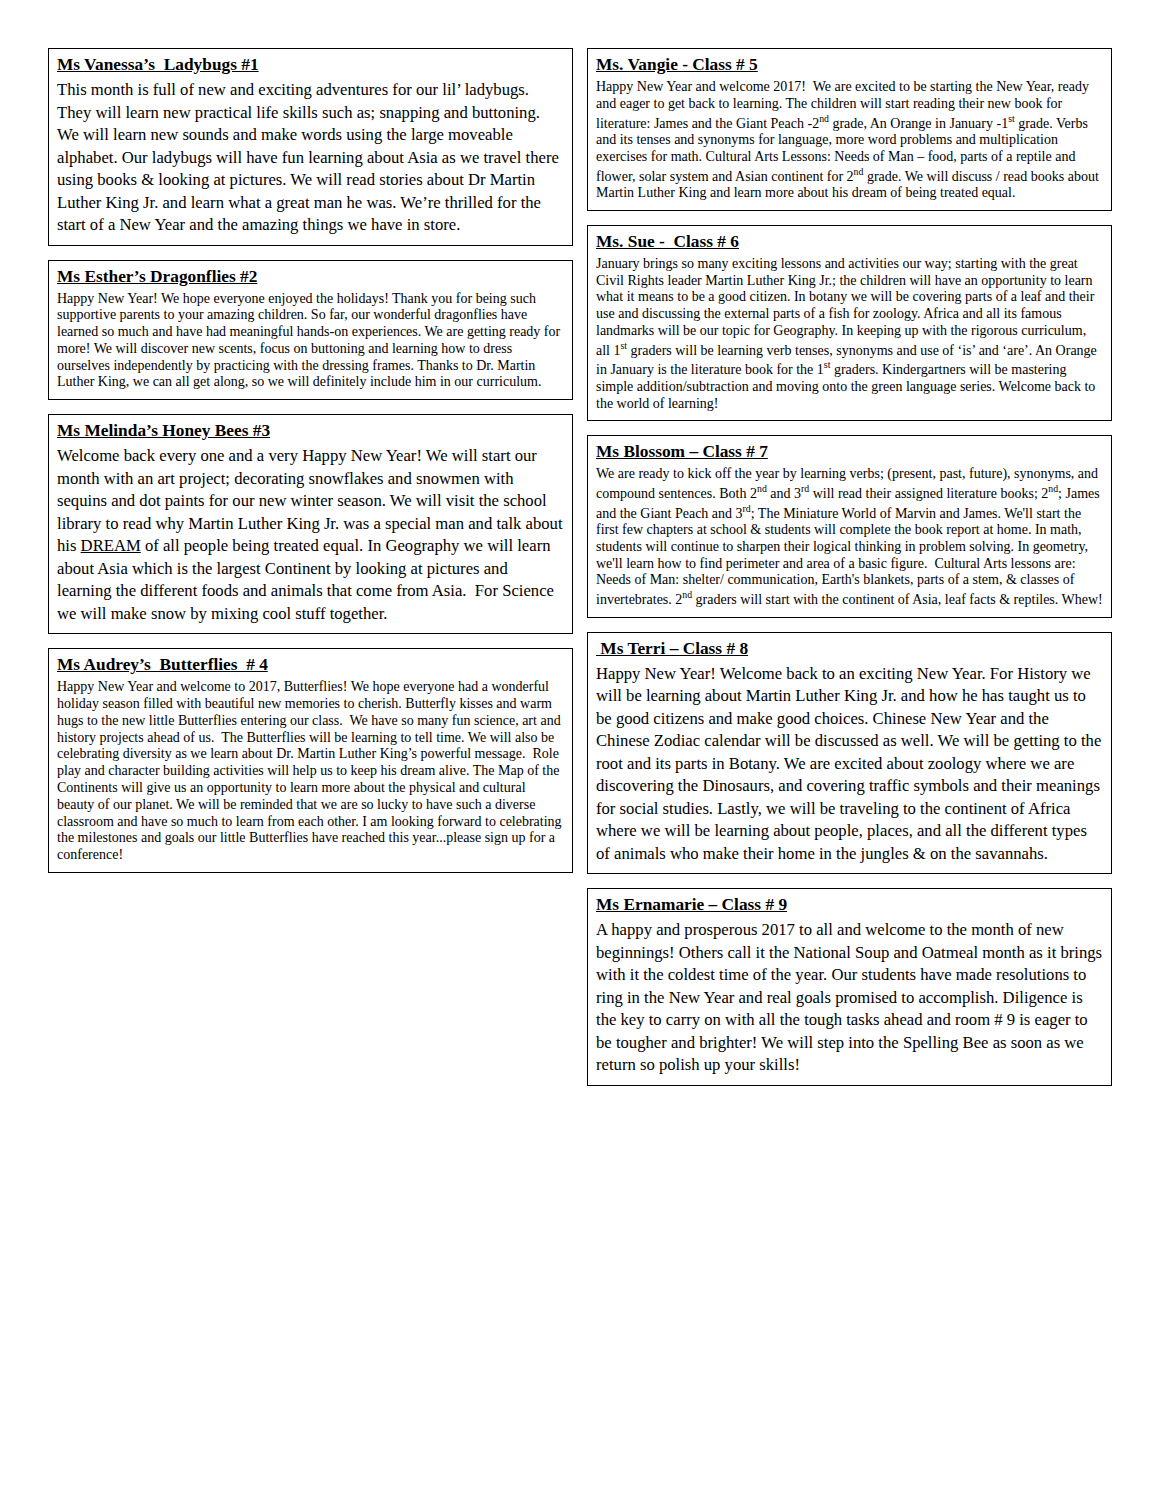Ms Vanessa’s Ladybugs #1
This month is full of new and exciting adventures for our lil’ ladybugs. They will learn new practical life skills such as; snapping and buttoning. We will learn new sounds and make words using the large moveable alphabet. Our ladybugs will have fun learning about Asia as we travel there using books & looking at pictures. We will read stories about Dr Martin Luther King Jr. and learn what a great man he was. We’re thrilled for the start of a New Year and the amazing things we have in store.
Ms Esther’s Dragonflies #2
Happy New Year! We hope everyone enjoyed the holidays! Thank you for being such supportive parents to your amazing children. So far, our wonderful dragonflies have learned so much and have had meaningful hands-on experiences. We are getting ready for more! We will discover new scents, focus on buttoning and learning how to dress ourselves independently by practicing with the dressing frames. Thanks to Dr. Martin Luther King, we can all get along, so we will definitely include him in our curriculum.
Ms Melinda’s Honey Bees #3
Welcome back every one and a very Happy New Year! We will start our month with an art project; decorating snowflakes and snowmen with sequins and dot paints for our new winter season. We will visit the school library to read why Martin Luther King Jr. was a special man and talk about his DREAM of all people being treated equal. In Geography we will learn about Asia which is the largest Continent by looking at pictures and learning the different foods and animals that come from Asia. For Science we will make snow by mixing cool stuff together.
Ms Audrey’s Butterflies # 4
Happy New Year and welcome to 2017, Butterflies! We hope everyone had a wonderful holiday season filled with beautiful new memories to cherish. Butterfly kisses and warm hugs to the new little Butterflies entering our class. We have so many fun science, art and history projects ahead of us. The Butterflies will be learning to tell time. We will also be celebrating diversity as we learn about Dr. Martin Luther King’s powerful message. Role play and character building activities will help us to keep his dream alive. The Map of the Continents will give us an opportunity to learn more about the physical and cultural beauty of our planet. We will be reminded that we are so lucky to have such a diverse classroom and have so much to learn from each other. I am looking forward to celebrating the milestones and goals our little Butterflies have reached this year...please sign up for a conference!
Ms. Vangie - Class # 5
Happy New Year and welcome 2017! We are excited to be starting the New Year, ready and eager to get back to learning. The children will start reading their new book for literature: James and the Giant Peach -2nd grade, An Orange in January -1st grade. Verbs and its tenses and synonyms for language, more word problems and multiplication exercises for math. Cultural Arts Lessons: Needs of Man – food, parts of a reptile and flower, solar system and Asian continent for 2nd grade. We will discuss / read books about Martin Luther King and learn more about his dream of being treated equal.
Ms. Sue - Class # 6
January brings so many exciting lessons and activities our way; starting with the great Civil Rights leader Martin Luther King Jr.; the children will have an opportunity to learn what it means to be a good citizen. In botany we will be covering parts of a leaf and their use and discussing the external parts of a fish for zoology. Africa and all its famous landmarks will be our topic for Geography. In keeping up with the rigorous curriculum, all 1st graders will be learning verb tenses, synonyms and use of ‘is’ and ‘are’. An Orange in January is the literature book for the 1st graders. Kindergartners will be mastering simple addition/subtraction and moving onto the green language series. Welcome back to the world of learning!
Ms Blossom – Class # 7
We are ready to kick off the year by learning verbs; (present, past, future), synonyms, and compound sentences. Both 2nd and 3rd will read their assigned literature books; 2nd; James and the Giant Peach and 3rd; The Miniature World of Marvin and James. We'll start the first few chapters at school & students will complete the book report at home. In math, students will continue to sharpen their logical thinking in problem solving. In geometry, we'll learn how to find perimeter and area of a basic figure. Cultural Arts lessons are: Needs of Man: shelter/ communication, Earth's blankets, parts of a stem, & classes of invertebrates. 2nd graders will start with the continent of Asia, leaf facts & reptiles. Whew!
Ms Terri – Class # 8
Happy New Year! Welcome back to an exciting New Year. For History we will be learning about Martin Luther King Jr. and how he has taught us to be good citizens and make good choices. Chinese New Year and the Chinese Zodiac calendar will be discussed as well. We will be getting to the root and its parts in Botany. We are excited about zoology where we are discovering the Dinosaurs, and covering traffic symbols and their meanings for social studies. Lastly, we will be traveling to the continent of Africa where we will be learning about people, places, and all the different types of animals who make their home in the jungles & on the savannahs.
Ms Ernamarie – Class # 9
A happy and prosperous 2017 to all and welcome to the month of new beginnings! Others call it the National Soup and Oatmeal month as it brings with it the coldest time of the year. Our students have made resolutions to ring in the New Year and real goals promised to accomplish. Diligence is the key to carry on with all the tough tasks ahead and room # 9 is eager to be tougher and brighter! We will step into the Spelling Bee as soon as we return so polish up your skills!